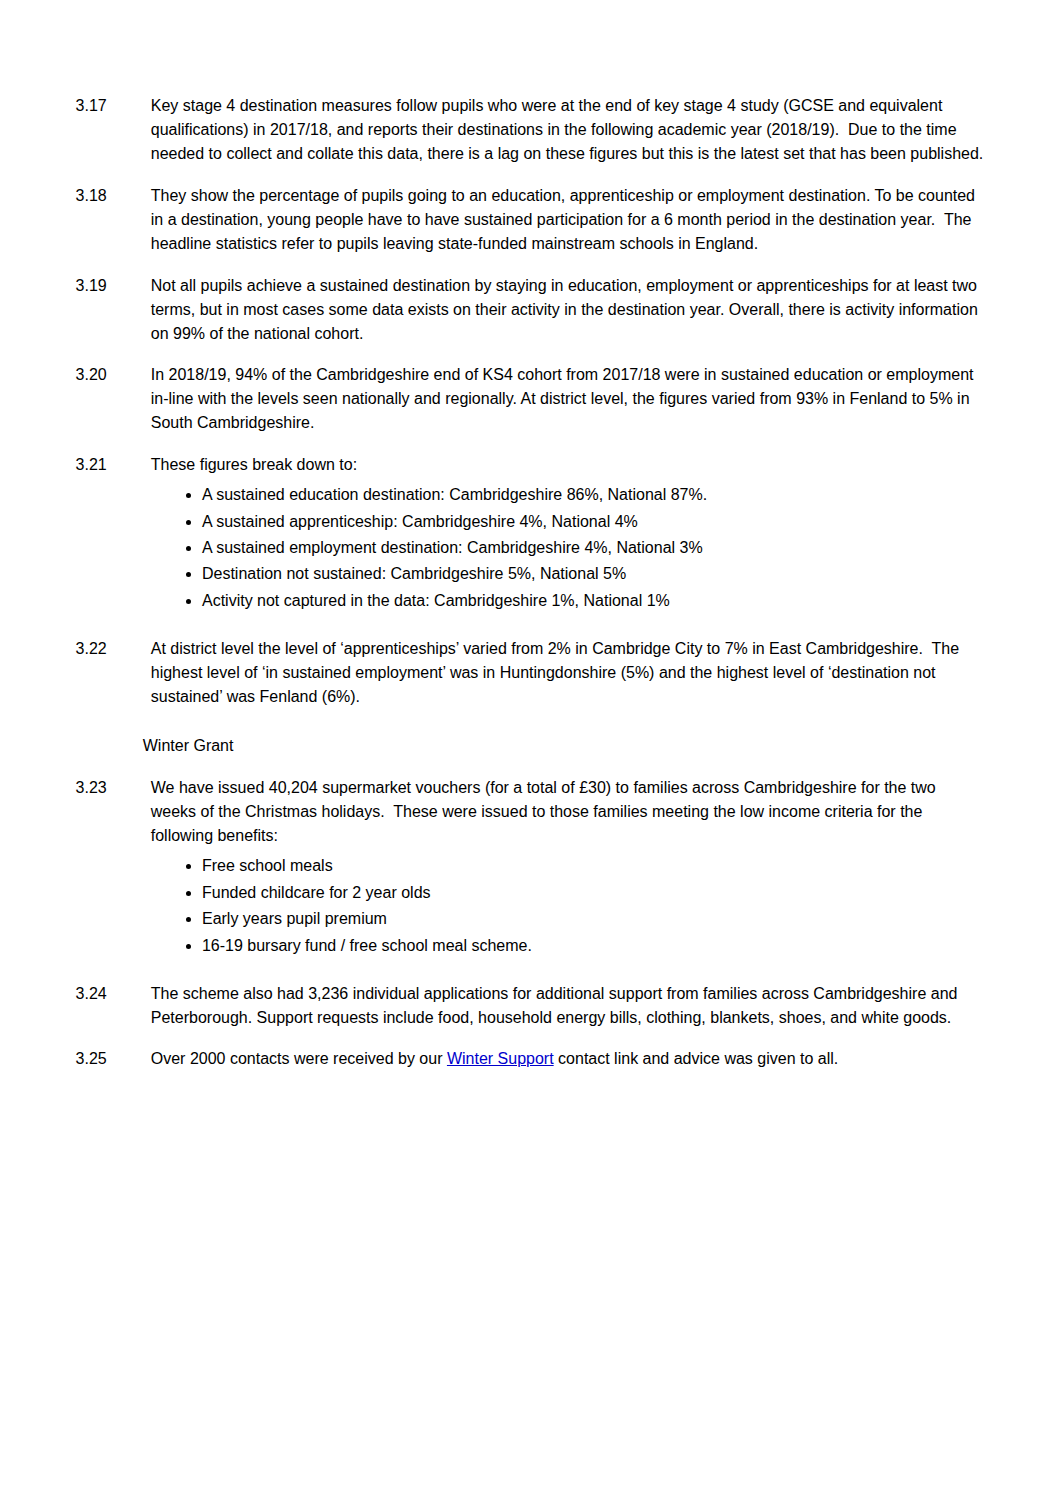3.17
Key stage 4 destination measures follow pupils who were at the end of key stage 4 study (GCSE and equivalent qualifications) in 2017/18, and reports their destinations in the following academic year (2018/19). Due to the time needed to collect and collate this data, there is a lag on these figures but this is the latest set that has been published.
3.18
They show the percentage of pupils going to an education, apprenticeship or employment destination. To be counted in a destination, young people have to have sustained participation for a 6 month period in the destination year. The headline statistics refer to pupils leaving state-funded mainstream schools in England.
3.19
Not all pupils achieve a sustained destination by staying in education, employment or apprenticeships for at least two terms, but in most cases some data exists on their activity in the destination year. Overall, there is activity information on 99% of the national cohort.
3.20
In 2018/19, 94% of the Cambridgeshire end of KS4 cohort from 2017/18 were in sustained education or employment in-line with the levels seen nationally and regionally. At district level, the figures varied from 93% in Fenland to 5% in South Cambridgeshire.
3.21
These figures break down to:
A sustained education destination: Cambridgeshire 86%, National 87%.
A sustained apprenticeship: Cambridgeshire 4%, National 4%
A sustained employment destination: Cambridgeshire 4%, National 3%
Destination not sustained: Cambridgeshire 5%, National 5%
Activity not captured in the data: Cambridgeshire 1%, National 1%
3.22
At district level the level of ‘apprenticeships’ varied from 2% in Cambridge City to 7% in East Cambridgeshire. The highest level of ‘in sustained employment’ was in Huntingdonshire (5%) and the highest level of ‘destination not sustained’ was Fenland (6%).
Winter Grant
3.23
We have issued 40,204 supermarket vouchers (for a total of £30) to families across Cambridgeshire for the two weeks of the Christmas holidays. These were issued to those families meeting the low income criteria for the following benefits:
Free school meals
Funded childcare for 2 year olds
Early years pupil premium
16-19 bursary fund / free school meal scheme.
3.24
The scheme also had 3,236 individual applications for additional support from families across Cambridgeshire and Peterborough. Support requests include food, household energy bills, clothing, blankets, shoes, and white goods.
3.25
Over 2000 contacts were received by our Winter Support contact link and advice was given to all.